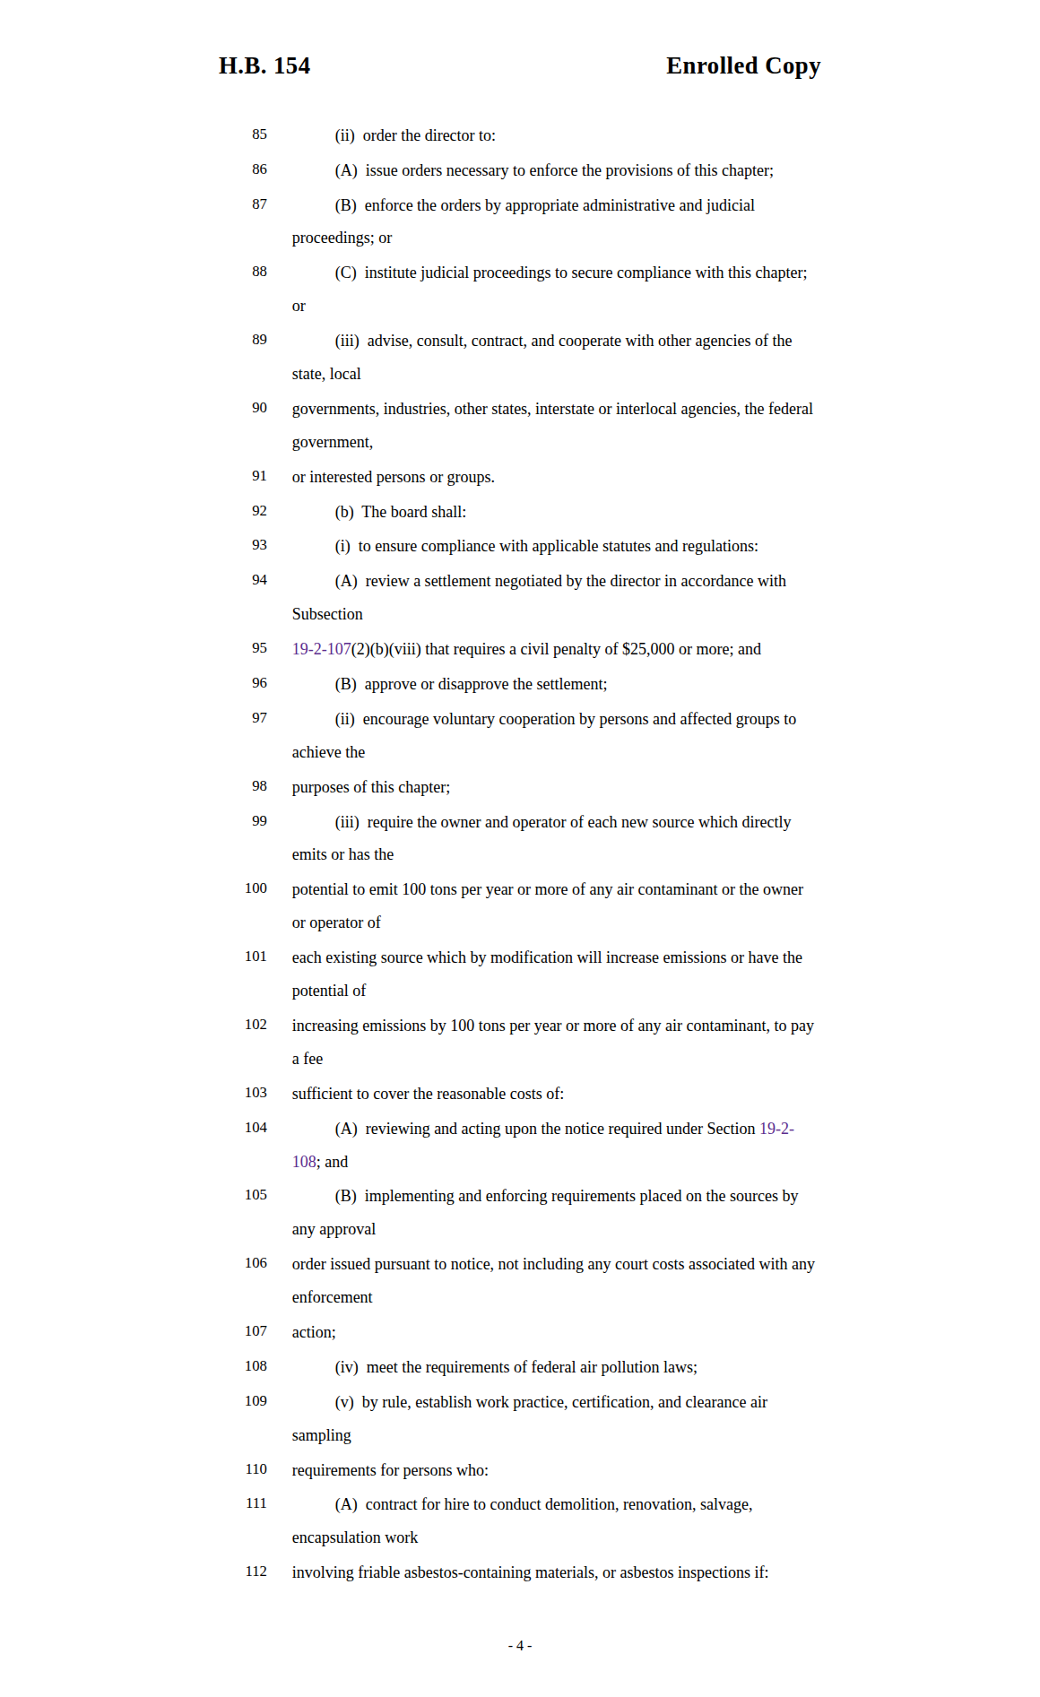H.B. 154 Enrolled Copy
| 85 | (ii) order the director to: |
| 86 | (A) issue orders necessary to enforce the provisions of this chapter; |
| 87 | (B) enforce the orders by appropriate administrative and judicial proceedings; or |
| 88 | (C) institute judicial proceedings to secure compliance with this chapter; or |
| 89 | (iii) advise, consult, contract, and cooperate with other agencies of the state, local |
| 90 | governments, industries, other states, interstate or interlocal agencies, the federal government, |
| 91 | or interested persons or groups. |
| 92 | (b) The board shall: |
| 93 | (i) to ensure compliance with applicable statutes and regulations: |
| 94 | (A) review a settlement negotiated by the director in accordance with Subsection |
| 95 | 19-2-107 (2)(b)(viii) that requires a civil penalty of $25,000 or more; and |
| 96 | (B) approve or disapprove the settlement; |
| 97 | (ii) encourage voluntary cooperation by persons and affected groups to achieve the |
| 98 | purposes of this chapter; |
| 99 | (iii) require the owner and operator of each new source which directly emits or has the |
| 100 | potential to emit 100 tons per year or more of any air contaminant or the owner or operator of |
| 101 | each existing source which by modification will increase emissions or have the potential of |
| 102 | increasing emissions by 100 tons per year or more of any air contaminant, to pay a fee |
| 103 | sufficient to cover the reasonable costs of: |
| 104 | (A) reviewing and acting upon the notice required under Section 19-2-108 ; and |
| 105 | (B) implementing and enforcing requirements placed on the sources by any approval |
| 106 | order issued pursuant to notice, not including any court costs associated with any enforcement |
| 107 | action; |
| 108 | (iv) meet the requirements of federal air pollution laws; |
| 109 | (v) by rule, establish work practice, certification, and clearance air sampling |
| 110 | requirements for persons who: |
| 111 | (A) contract for hire to conduct demolition, renovation, salvage, encapsulation work |
| 112 | involving friable asbestos-containing materials, or asbestos inspections if: |
- 4 -